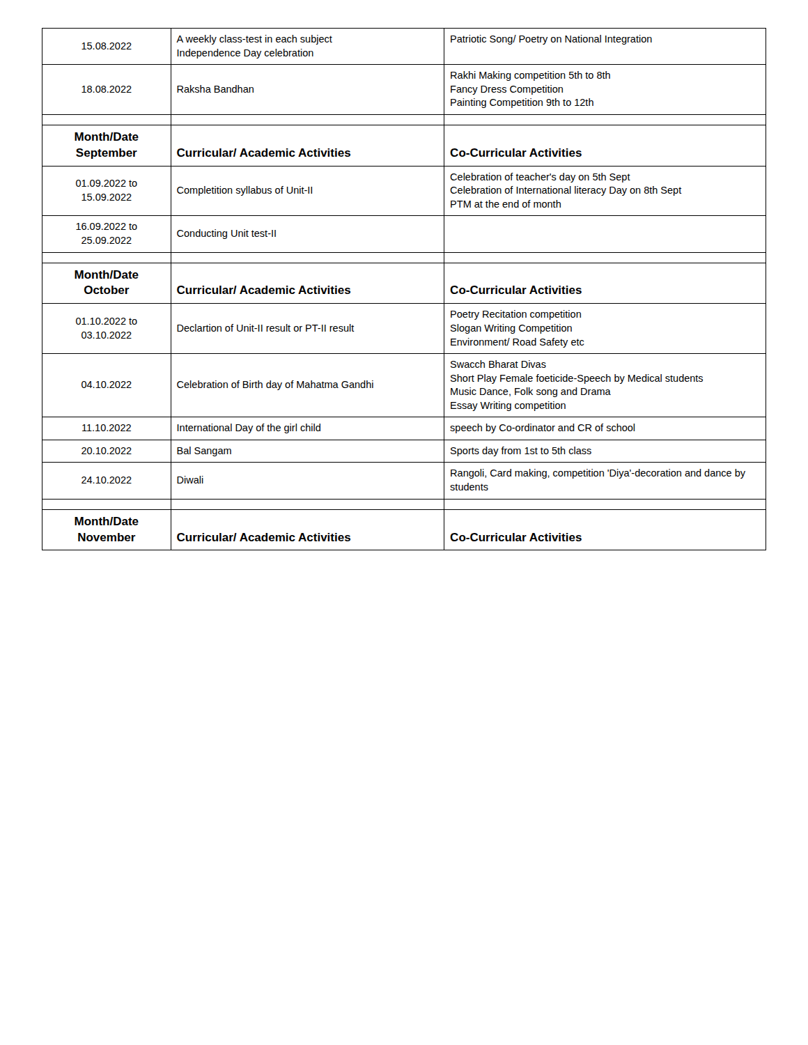| 15.08.2022 | A weekly class-test in each subject Independence Day celebration | Patriotic Song/ Poetry on National Integration |
| 18.08.2022 | Raksha Bandhan | Rakhi Making competition 5th to 8th Fancy Dress Competition Painting Competition 9th to 12th |
| Month/Date September | Curricular/ Academic Activities | Co-Curricular Activities |
| 01.09.2022 to 15.09.2022 | Completition syllabus of Unit-II | Celebration of teacher's day on 5th Sept Celebration of International literacy Day on 8th Sept PTM at the end of month |
| 16.09.2022 to 25.09.2022 | Conducting Unit test-II | |
| Month/Date October | Curricular/ Academic Activities | Co-Curricular Activities |
| 01.10.2022 to 03.10.2022 | Declartion of Unit-II result or PT-II result | Poetry Recitation competition Slogan Writing Competition Environment/ Road Safety etc |
| 04.10.2022 | Celebration of Birth day of Mahatma Gandhi | Swacch Bharat Divas Short Play Female foeticide-Speech by Medical students Music Dance, Folk song and Drama Essay Writing competition |
| 11.10.2022 | International Day of the girl child | speech by Co-ordinator and CR of school |
| 20.10.2022 | Bal Sangam | Sports day from 1st to 5th class |
| 24.10.2022 | Diwali | Rangoli, Card making, competition 'Diya'-decoration and dance by students |
| Month/Date November | Curricular/ Academic Activities | Co-Curricular Activities |